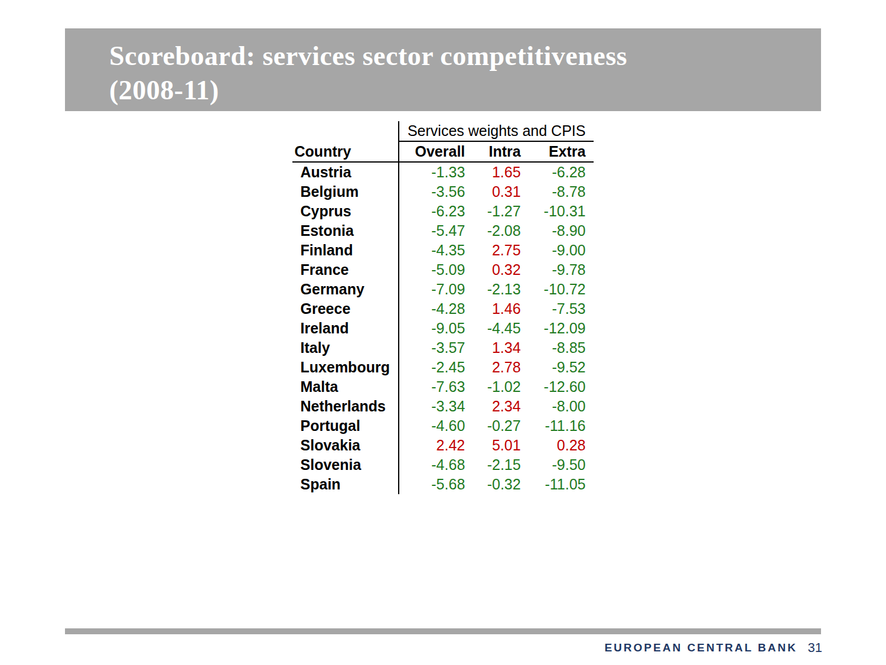Scoreboard: services sector competitiveness
(2008-11)
| | Services weights and CPIS |
| --- | --- |
| Country | Overall | Intra | Extra |
| Austria | -1.33 | 1.65 | -6.28 |
| Belgium | -3.56 | 0.31 | -8.78 |
| Cyprus | -6.23 | -1.27 | -10.31 |
| Estonia | -5.47 | -2.08 | -8.90 |
| Finland | -4.35 | 2.75 | -9.00 |
| France | -5.09 | 0.32 | -9.78 |
| Germany | -7.09 | -2.13 | -10.72 |
| Greece | -4.28 | 1.46 | -7.53 |
| Ireland | -9.05 | -4.45 | -12.09 |
| Italy | -3.57 | 1.34 | -8.85 |
| Luxembourg | -2.45 | 2.78 | -9.52 |
| Malta | -7.63 | -1.02 | -12.60 |
| Netherlands | -3.34 | 2.34 | -8.00 |
| Portugal | -4.60 | -0.27 | -11.16 |
| Slovakia | 2.42 | 5.01 | 0.28 |
| Slovenia | -4.68 | -2.15 | -9.50 |
| Spain | -5.68 | -0.32 | -11.05 |
EUROPEAN CENTRAL BANK
31